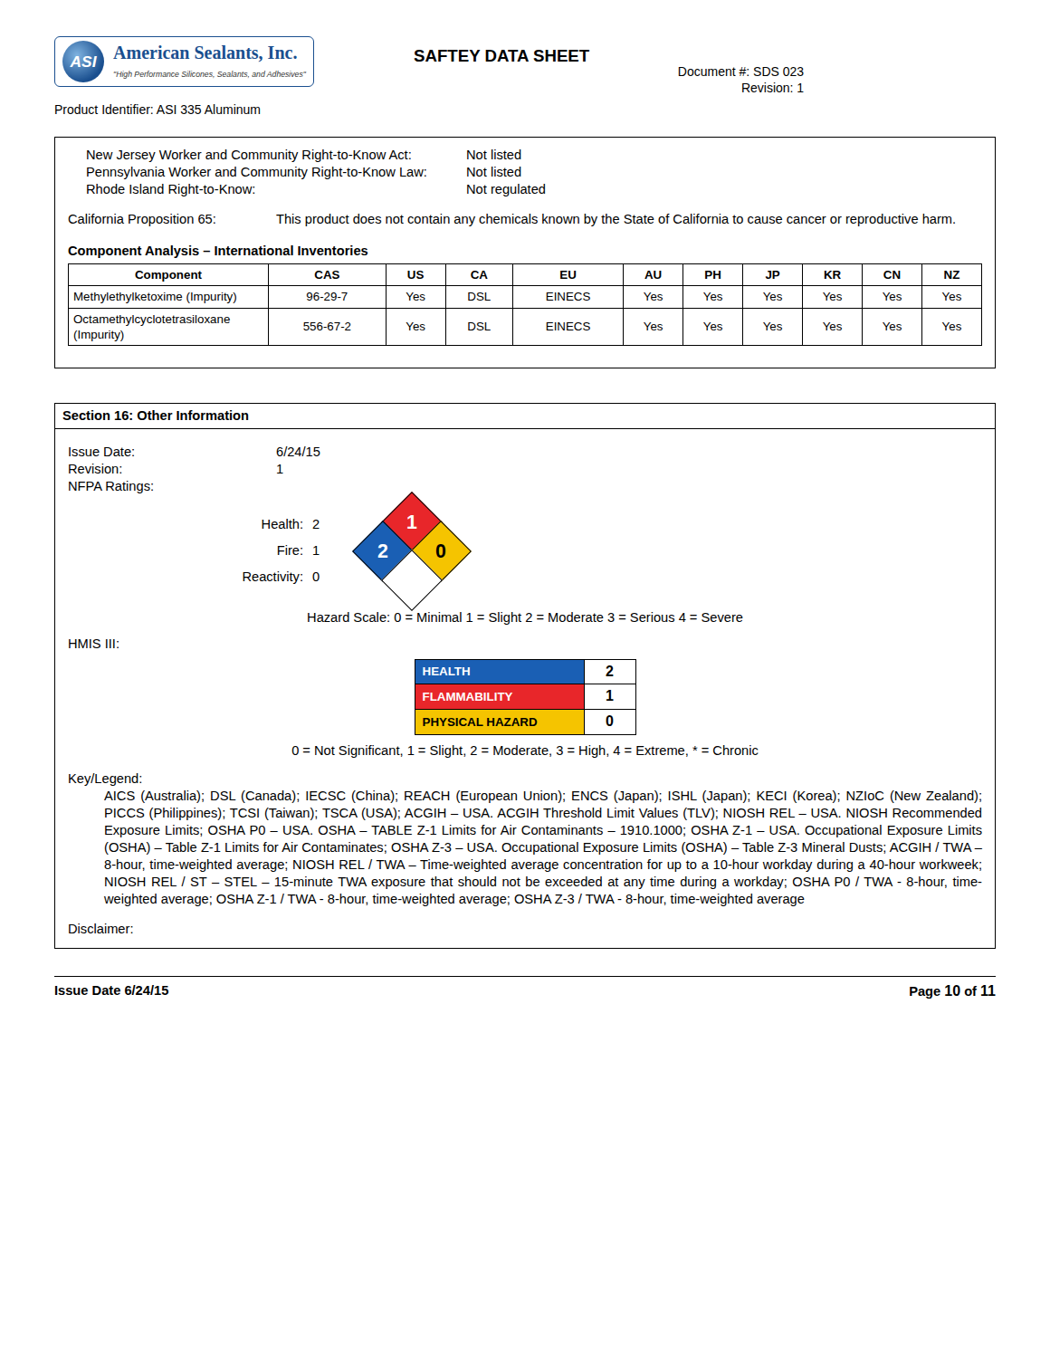American Sealants, Inc.
"High Performance Silicones, Sealants, and Adhesives"
SAFTEY DATA SHEET
Document #: SDS 023
Revision: 1
Product Identifier: ASI 335 Aluminum
New Jersey Worker and Community Right-to-Know Act: Not listed
Pennsylvania Worker and Community Right-to-Know Law: Not listed
Rhode Island Right-to-Know: Not regulated
California Proposition 65:
This product does not contain any chemicals known by the State of California to cause cancer or reproductive harm.
Component Analysis – International Inventories
| Component | CAS | US | CA | EU | AU | PH | JP | KR | CN | NZ |
| --- | --- | --- | --- | --- | --- | --- | --- | --- | --- | --- |
| Methylethylketoxime (Impurity) | 96-29-7 | Yes | DSL | EINECS | Yes | Yes | Yes | Yes | Yes | Yes |
| Octamethylcyclotetrasiloxane (Impurity) | 556-67-2 | Yes | DSL | EINECS | Yes | Yes | Yes | Yes | Yes | Yes |
Section 16: Other Information
Issue Date: 6/24/15
Revision: 1
NFPA Ratings:
Health:2
Fire:1
Reactivity:0
1
2
0
Hazard Scale: 0 = Minimal 1 = Slight 2 = Moderate 3 = Serious 4 = Severe
HMIS III:
| HEALTH | 2 |
| FLAMMABILITY | 1 |
| PHYSICAL HAZARD | 0 |
0 = Not Significant, 1 = Slight, 2 = Moderate, 3 = High, 4 = Extreme, * = Chronic
Key/Legend:
AICS (Australia); DSL (Canada); IECSC (China); REACH (European Union); ENCS (Japan); ISHL (Japan); KECI (Korea); NZIoC (New Zealand); PICCS (Philippines); TCSI (Taiwan); TSCA (USA); ACGIH – USA. ACGIH Threshold Limit Values (TLV); NIOSH REL – USA. NIOSH Recommended Exposure Limits; OSHA P0 – USA. OSHA – TABLE Z-1 Limits for Air Contaminants – 1910.1000; OSHA Z-1 – USA. Occupational Exposure Limits (OSHA) – Table Z-1 Limits for Air Contaminates; OSHA Z-3 – USA. Occupational Exposure Limits (OSHA) – Table Z-3 Mineral Dusts; ACGIH / TWA – 8-hour, time-weighted average; NIOSH REL / TWA – Time-weighted average concentration for up to a 10-hour workday during a 40-hour workweek; NIOSH REL / ST – STEL – 15-minute TWA exposure that should not be exceeded at any time during a workday; OSHA P0 / TWA - 8-hour, time-weighted average; OSHA Z-1 / TWA - 8-hour, time-weighted average; OSHA Z-3 / TWA - 8-hour, time-weighted average
Disclaimer:
Issue Date 6/24/15 Page 10 of 11